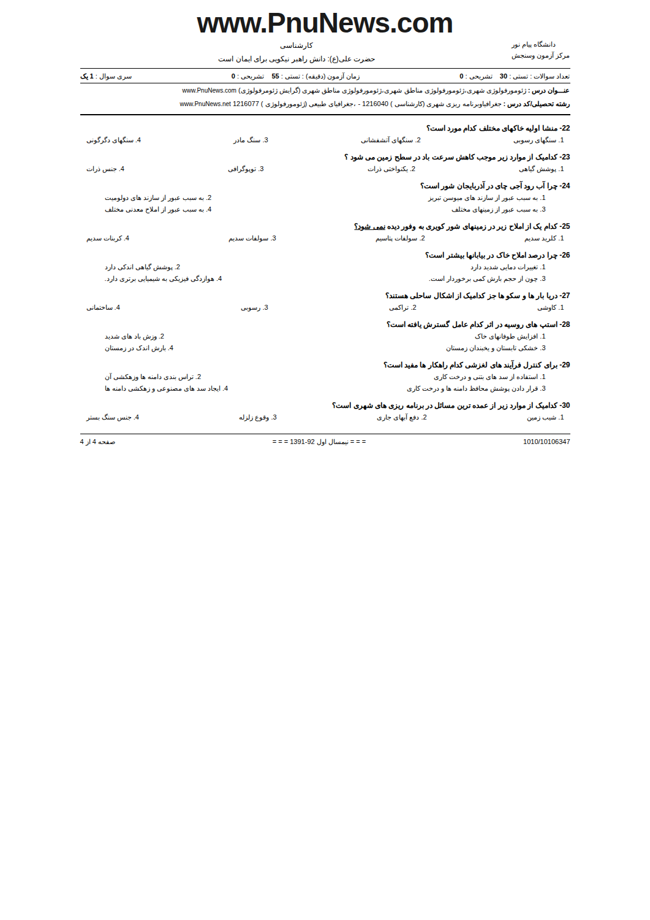www.PnuNews.com
دانشگاه پیام نور
مرکز آزمون وسنجش
کارشناسی
حضرت علی(ع): دانش راهبر نیکویی برای ایمان است
تعداد سوالات : تستی : 30 تشریحی : 0
زمان آزمون (دقیقه) : تستی : 55 تشریحی : 0
سری سوال : 1 یک
عنـــوان درس : ژئومورفولوژی شهری،ژئومورفولوژی مناطق شهری،ژئومورفولوژی مناطق شهری (گرایش ژئومرفولوژی) www.PnuNews.com
رشته تحصیلی/کد درس : جغرافیاوبرنامه ریزی شهری (کارشناسی ) 1216040 - ،جغرافیای طبیعی (ژئومورفولوژی ) 1216077 www.PnuNews.net
22- منشا اولیه خاکهای مختلف کدام مورد است؟
1. سنگهای رسوبی 2. سنگهای آتشفشانی 3. سنگ مادر 4. سنگهای دگرگونی
23- کدامیک از موارد زیر موجب کاهش سرعت باد در سطح زمین می شود ؟
1. پوشش گیاهی 2. یکنواختی ذرات 3. توپوگرافی 4. جنس ذرات
24- چرا آب رود آجی چای در آذربایجان شور است؟
1. به سبب عبور از سازند های میوسن تبریز 2. به سبب عبور از سازند های دولومیت
3. به سبب عبور از زمینهای مختلف 4. به سبب عبور از املاح معدنی مختلف
25- کدام یک از املاح زیر در زمینهای شور کویری به وفور دیده نمی شود؟
1. کلرید سدیم 2. سولفات پتاسیم 3. سولفات سدیم 4. کربنات سدیم
26- چرا درصد املاح خاک در بیابانها بیشتر است؟
1. تغییرات دمایی شدید دارد 2. پوشش گیاهی اندکی دارد
3. چون از حجم بارش کمی برخوردار است. 4. هوازدگی فیزیکی به شیمیایی برتری دارد.
27- دریا بار ها و سکو ها جز کدامیک از اشکال ساحلی هستند؟
1. کاوشی 2. تراکمی 3. رسوبی 4. ساختمانی
28- استپ های روسیه در اثر کدام عامل گسترش یافته است؟
1. افزایش طوفانهای خاک 2. وزش باد های شدید
3. خشکی تابستان و یخبندان زمستان 4. بارش اندک در زمستان
29- برای کنترل فرآیند های لغزشی کدام راهکار ها مفید است؟
1. استفاده از سد های بتنی و درخت کاری 2. تراس بندی دامنه ها وزهکشی آن
3. قرار دادن پوشش محافظ دامنه ها و درخت کاری 4. ایجاد سد های مصنوعی و زهکشی دامنه ها
30- کدامیک از موارد زیر از عمده ترین مسائل در برنامه ریزی های شهری است؟
1. شیب زمین 2. دفع آبهای جاری 3. وقوع زلزله 4. جنس سنگ بستر
1010/10106347
= = = نیمسال اول 92-1391 = = =
صفحه 4 از 4